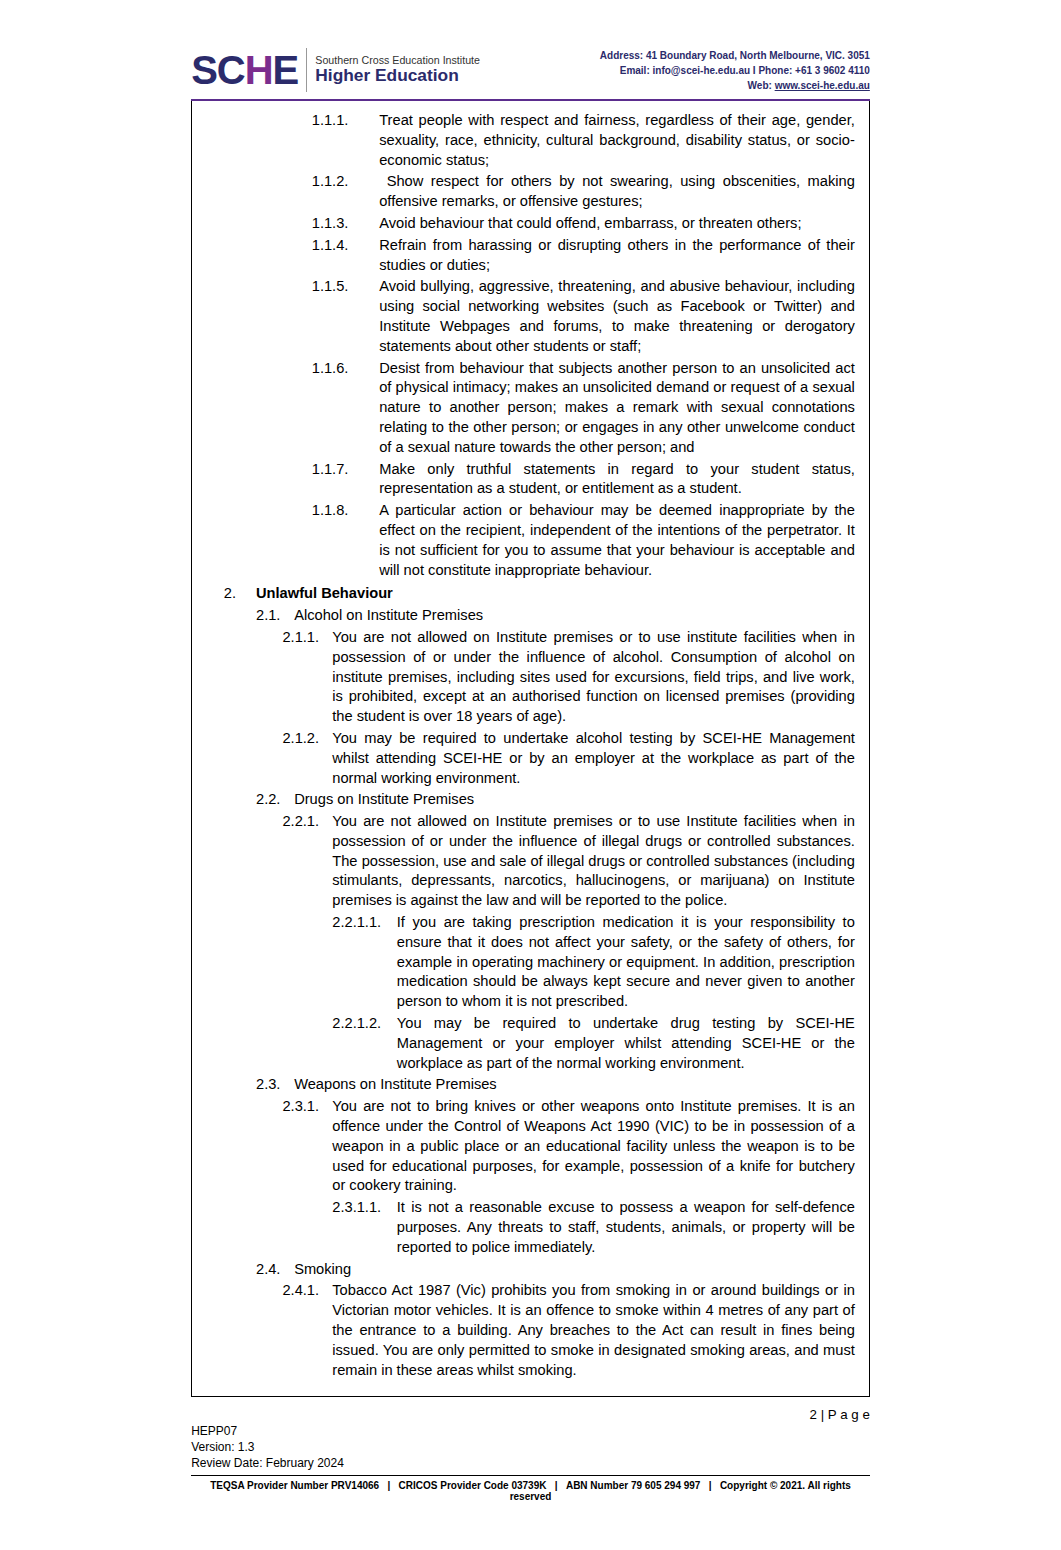SCHE
Southern Cross Education Institute
Higher Education
Address: 41 Boundary Road, North Melbourne, VIC. 3051
Email: info@scei-he.edu.au I Phone: +61 3 9602 4110
Web: www.scei-he.edu.au
1.1.1. Treat people with respect and fairness, regardless of their age, gender, sexuality, race, ethnicity, cultural background, disability status, or socio-economic status;
1.1.2. Show respect for others by not swearing, using obscenities, making offensive remarks, or offensive gestures;
1.1.3. Avoid behaviour that could offend, embarrass, or threaten others;
1.1.4. Refrain from harassing or disrupting others in the performance of their studies or duties;
1.1.5. Avoid bullying, aggressive, threatening, and abusive behaviour, including using social networking websites (such as Facebook or Twitter) and Institute Webpages and forums, to make threatening or derogatory statements about other students or staff;
1.1.6. Desist from behaviour that subjects another person to an unsolicited act of physical intimacy; makes an unsolicited demand or request of a sexual nature to another person; makes a remark with sexual connotations relating to the other person; or engages in any other unwelcome conduct of a sexual nature towards the other person; and
1.1.7. Make only truthful statements in regard to your student status, representation as a student, or entitlement as a student.
1.1.8. A particular action or behaviour may be deemed inappropriate by the effect on the recipient, independent of the intentions of the perpetrator. It is not sufficient for you to assume that your behaviour is acceptable and will not constitute inappropriate behaviour.
2. Unlawful Behaviour
2.1. Alcohol on Institute Premises
2.1.1. You are not allowed on Institute premises or to use institute facilities when in possession of or under the influence of alcohol. Consumption of alcohol on institute premises, including sites used for excursions, field trips, and live work, is prohibited, except at an authorised function on licensed premises (providing the student is over 18 years of age).
2.1.2. You may be required to undertake alcohol testing by SCEI-HE Management whilst attending SCEI-HE or by an employer at the workplace as part of the normal working environment.
2.2. Drugs on Institute Premises
2.2.1. You are not allowed on Institute premises or to use Institute facilities when in possession of or under the influence of illegal drugs or controlled substances. The possession, use and sale of illegal drugs or controlled substances (including stimulants, depressants, narcotics, hallucinogens, or marijuana) on Institute premises is against the law and will be reported to the police.
2.2.1.1. If you are taking prescription medication it is your responsibility to ensure that it does not affect your safety, or the safety of others, for example in operating machinery or equipment. In addition, prescription medication should be always kept secure and never given to another person to whom it is not prescribed.
2.2.1.2. You may be required to undertake drug testing by SCEI-HE Management or your employer whilst attending SCEI-HE or the workplace as part of the normal working environment.
2.3. Weapons on Institute Premises
2.3.1. You are not to bring knives or other weapons onto Institute premises. It is an offence under the Control of Weapons Act 1990 (VIC) to be in possession of a weapon in a public place or an educational facility unless the weapon is to be used for educational purposes, for example, possession of a knife for butchery or cookery training.
2.3.1.1. It is not a reasonable excuse to possess a weapon for self-defence purposes. Any threats to staff, students, animals, or property will be reported to police immediately.
2.4. Smoking
2.4.1. Tobacco Act 1987 (Vic) prohibits you from smoking in or around buildings or in Victorian motor vehicles. It is an offence to smoke within 4 metres of any part of the entrance to a building. Any breaches to the Act can result in fines being issued. You are only permitted to smoke in designated smoking areas, and must remain in these areas whilst smoking.
2 | P a g e
HEPP07
Version: 1.3
Review Date: February 2024
TEQSA Provider Number PRV14066 | CRICOS Provider Code 03739K | ABN Number 79 605 294 997 | Copyright © 2021. All rights reserved